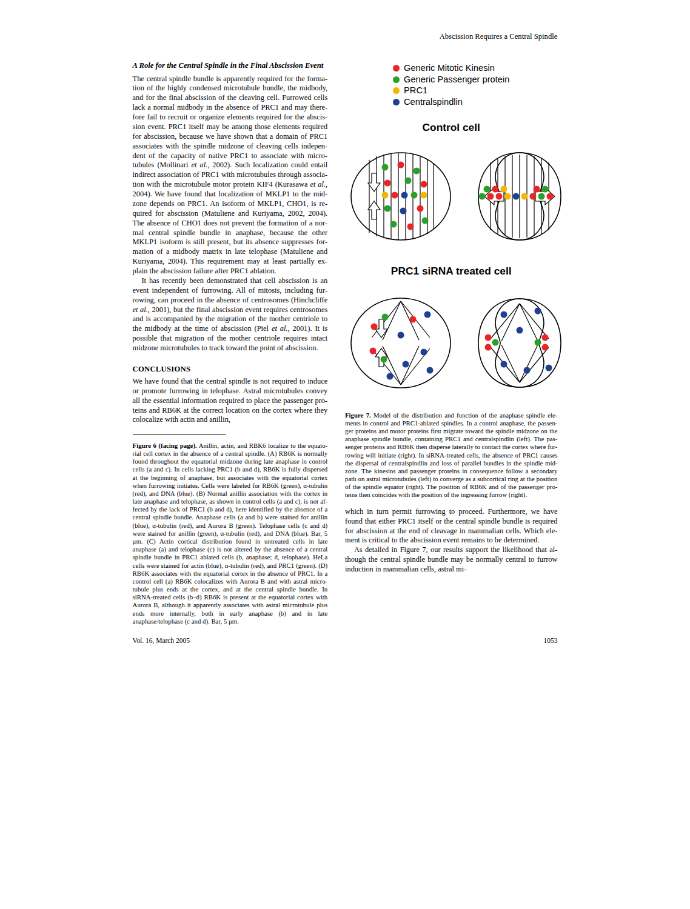Abscission Requires a Central Spindle
A Role for the Central Spindle in the Final Abscission Event
The central spindle bundle is apparently required for the formation of the highly condensed microtubule bundle, the midbody, and for the final abscission of the cleaving cell. Furrowed cells lack a normal midbody in the absence of PRC1 and may therefore fail to recruit or organize elements required for the abscission event. PRC1 itself may be among those elements required for abscission, because we have shown that a domain of PRC1 associates with the spindle midzone of cleaving cells independent of the capacity of native PRC1 to associate with microtubules (Mollinari et al., 2002). Such localization could entail indirect association of PRC1 with microtubules through association with the microtubule motor protein KIF4 (Kurasawa et al., 2004). We have found that localization of MKLP1 to the midzone depends on PRC1. An isoform of MKLP1, CHO1, is required for abscission (Matuliene and Kuriyama, 2002, 2004). The absence of CHO1 does not prevent the formation of a normal central spindle bundle in anaphase, because the other MKLP1 isoform is still present, but its absence suppresses formation of a midbody matrix in late telophase (Matuliene and Kuriyama, 2004). This requirement may at least partially explain the abscission failure after PRC1 ablation.
It has recently been demonstrated that cell abscission is an event independent of furrowing. All of mitosis, including furrowing, can proceed in the absence of centrosomes (Hinchcliffe et al., 2001), but the final abscission event requires centrosomes and is accompanied by the migration of the mother centriole to the midbody at the time of abscission (Piel et al., 2001). It is possible that migration of the mother centriole requires intact midzone microtubules to track toward the point of abscission.
Conclusions
We have found that the central spindle is not required to induce or promote furrowing in telophase. Astral microtubules convey all the essential information required to place the passenger proteins and RB6K at the correct location on the cortex where they colocalize with actin and anillin,
Figure 6 (facing page). Anillin, actin, and RBK6 localize to the equatorial cell cortex in the absence of a central spindle. (A) RB6K is normally found throughout the equatorial midzone during late anaphase in control cells (a and c). In cells lacking PRC1 (b and d), RB6K is fully dispersed at the beginning of anaphase, but associates with the equatorial cortex when furrowing initiates. Cells were labeled for RB6K (green), α-tubulin (red), and DNA (blue). (B) Normal anillin association with the cortex in late anaphase and telophase, as shown in control cells (a and c), is not affected by the lack of PRC1 (b and d), here identified by the absence of a central spindle bundle. Anaphase cells (a and b) were stained for anillin (blue), α-tubulin (red), and Aurora B (green). Telophase cells (c and d) were stained for anillin (green), α-tubulin (red), and DNA (blue). Bar, 5 μm. (C) Actin cortical distribution found in untreated cells in late anaphase (a) and telophase (c) is not altered by the absence of a central spindle bundle in PRC1 ablated cells (b, anaphase; d, telophase). HeLa cells were stained for actin (blue), α-tubulin (red), and PRC1 (green). (D) RB6K associates with the equatorial cortex in the absence of PRC1. In a control cell (a) RB6K colocalizes with Aurora B and with astral microtubule plus ends at the cortex, and at the central spindle bundle. In siRNA-treated cells (b–d) RB6K is present at the equatorial cortex with Aurora B, although it apparently associates with astral microtubule plus ends more internally, both in early anaphase (b) and in late anaphase/telophase (c and d). Bar, 5 μm.
Generic Mitotic Kinesin
Generic Passenger protein
PRC1
Centralspindlin
Control cell
PRC1 siRNA treated cell
Figure 7. Model of the distribution and function of the anaphase spindle elements in control and PRC1-ablated spindles. In a control anaphase, the passenger proteins and motor proteins first migrate toward the spindle midzone on the anaphase spindle bundle, containing PRC1 and centralspindlin (left). The passenger proteins and RB6K then disperse laterally to contact the cortex where furrowing will initiate (right). In siRNA-treated cells, the absence of PRC1 causes the dispersal of centralspindlin and loss of parallel bundles in the spindle midzone. The kinesins and passenger proteins in consequence follow a secondary path on astral microtubules (left) to converge as a subcortical ring at the position of the spindle equator (right). The position of RB6K and of the passenger proteins then coincides with the position of the ingressing furrow (right).
which in turn permit furrowing to proceed. Furthermore, we have found that either PRC1 itself or the central spindle bundle is required for abscission at the end of cleavage in mammalian cells. Which element is critical to the abscission event remains to be determined.
As detailed in Figure 7, our results support the likelihood that although the central spindle bundle may be normally central to furrow induction in mammalian cells, astral mi-
Vol. 16, March 2005
1053